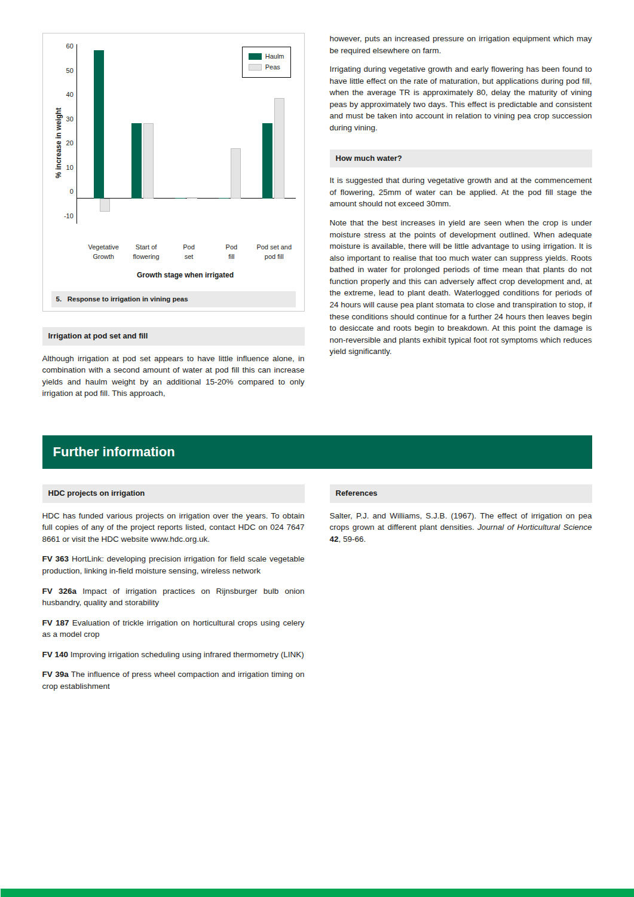Haulm
Peas
% increase in weight
60 50 40 30 20 10 0 -10
Vegetative
Growth Start of
flowering Pod
set Pod
fill Pod set and
pod fill
Growth stage when irrigated
5. Response to irrigation in vining peas
Irrigation at pod set and fill
Although irrigation at pod set appears to have little influence alone, in combination with a second amount of water at pod fill this can increase yields and haulm weight by an additional 15-20% compared to only irrigation at pod fill. This approach,
however, puts an increased pressure on irrigation equipment which may be required elsewhere on farm.
Irrigating during vegetative growth and early flowering has been found to have little effect on the rate of maturation, but applications during pod fill, when the average TR is approximately 80, delay the maturity of vining peas by approximately two days. This effect is predictable and consistent and must be taken into account in relation to vining pea crop succession during vining.
How much water?
It is suggested that during vegetative growth and at the commencement of flowering, 25mm of water can be applied. At the pod fill stage the amount should not exceed 30mm.
Note that the best increases in yield are seen when the crop is under moisture stress at the points of development outlined. When adequate moisture is available, there will be little advantage to using irrigation. It is also important to realise that too much water can suppress yields. Roots bathed in water for prolonged periods of time mean that plants do not function properly and this can adversely affect crop development and, at the extreme, lead to plant death. Waterlogged conditions for periods of 24 hours will cause pea plant stomata to close and transpiration to stop, if these conditions should continue for a further 24 hours then leaves begin to desiccate and roots begin to breakdown. At this point the damage is non-reversible and plants exhibit typical foot rot symptoms which reduces yield significantly.
Further information
HDC projects on irrigation
HDC has funded various projects on irrigation over the years. To obtain full copies of any of the project reports listed, contact HDC on 024 7647 8661 or visit the HDC website www.hdc.org.uk.
FV 363 HortLink: developing precision irrigation for field scale vegetable production, linking in-field moisture sensing, wireless network
FV 326a Impact of irrigation practices on Rijnsburger bulb onion husbandry, quality and storability
FV 187 Evaluation of trickle irrigation on horticultural crops using celery as a model crop
FV 140 Improving irrigation scheduling using infrared thermometry (LINK)
FV 39a The influence of press wheel compaction and irrigation timing on crop establishment
References
Salter, P.J. and Williams, S.J.B. (1967). The effect of irrigation on pea crops grown at different plant densities. Journal of Horticultural Science 42, 59-66.